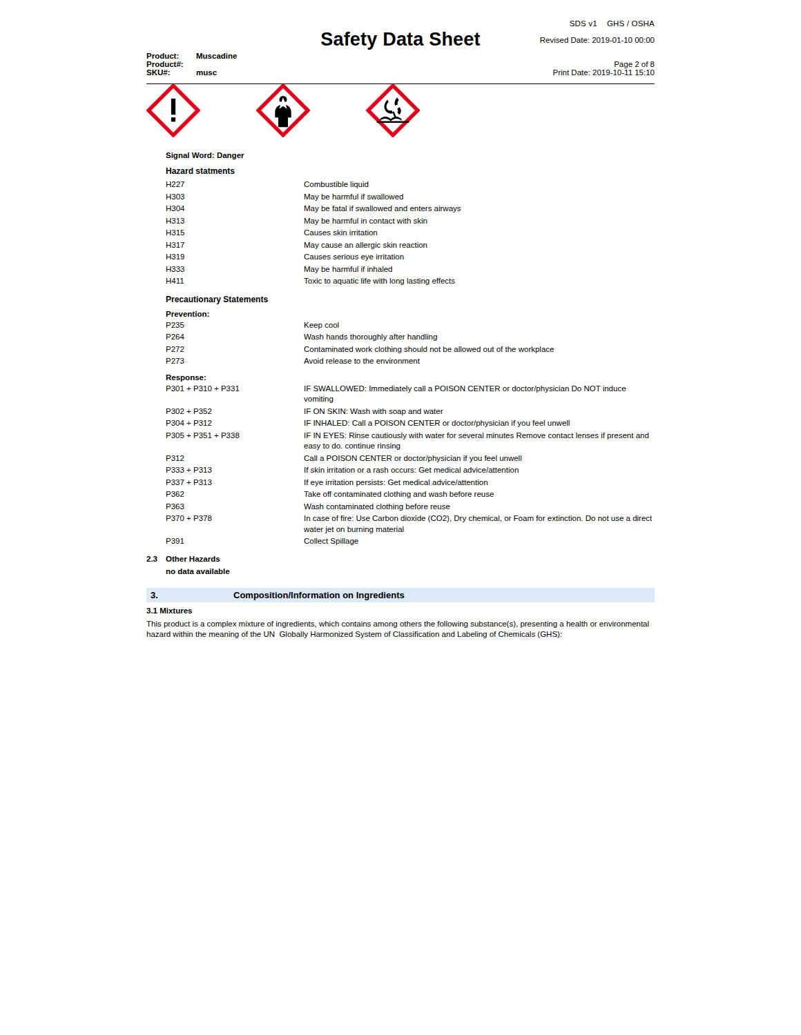SDS v1 GHS / OSHA
Safety Data Sheet
Revised Date: 2019-01-10 00:00
| Product: | Muscadine | |
| Product#: | | Page 2 of 8 |
| SKU#: | musc | Print Date: 2019-10-11 15:10 |
Signal Word: Danger
Hazard statments
| H227 | Combustible liquid |
| H303 | May be harmful if swallowed |
| H304 | May be fatal if swallowed and enters airways |
| H313 | May be harmful in contact with skin |
| H315 | Causes skin irritation |
| H317 | May cause an allergic skin reaction |
| H319 | Causes serious eye irritation |
| H333 | May be harmful if inhaled |
| H411 | Toxic to aquatic life with long lasting effects |
Precautionary Statements
Prevention:
| P235 | Keep cool |
| P264 | Wash hands thoroughly after handling |
| P272 | Contaminated work clothing should not be allowed out of the workplace |
| P273 | Avoid release to the environment |
Response:
| P301 + P310 + P331 | IF SWALLOWED: Immediately call a POISON CENTER or doctor/physician Do NOT induce vomiting |
| P302 + P352 | IF ON SKIN: Wash with soap and water |
| P304 + P312 | IF INHALED: Call a POISON CENTER or doctor/physician if you feel unwell |
| P305 + P351 + P338 | IF IN EYES: Rinse cautiously with water for several minutes Remove contact lenses if present and easy to do. continue rinsing |
| P312 | Call a POISON CENTER or doctor/physician if you feel unwell |
| P333 + P313 | If skin irritation or a rash occurs: Get medical advice/attention |
| P337 + P313 | If eye irritation persists: Get medical advice/attention |
| P362 | Take off contaminated clothing and wash before reuse |
| P363 | Wash contaminated clothing before reuse |
| P370 + P378 | In case of fire: Use Carbon dioxide (CO2), Dry chemical, or Foam for extinction. Do not use a direct water jet on burning material |
| P391 | Collect Spillage |
2.3 Other Hazards
no data available
3. Composition/Information on Ingredients
3.1 Mixtures
This product is a complex mixture of ingredients, which contains among others the following substance(s), presenting a health or environmental hazard within the meaning of the UN Globally Harmonized System of Classification and Labeling of Chemicals (GHS):